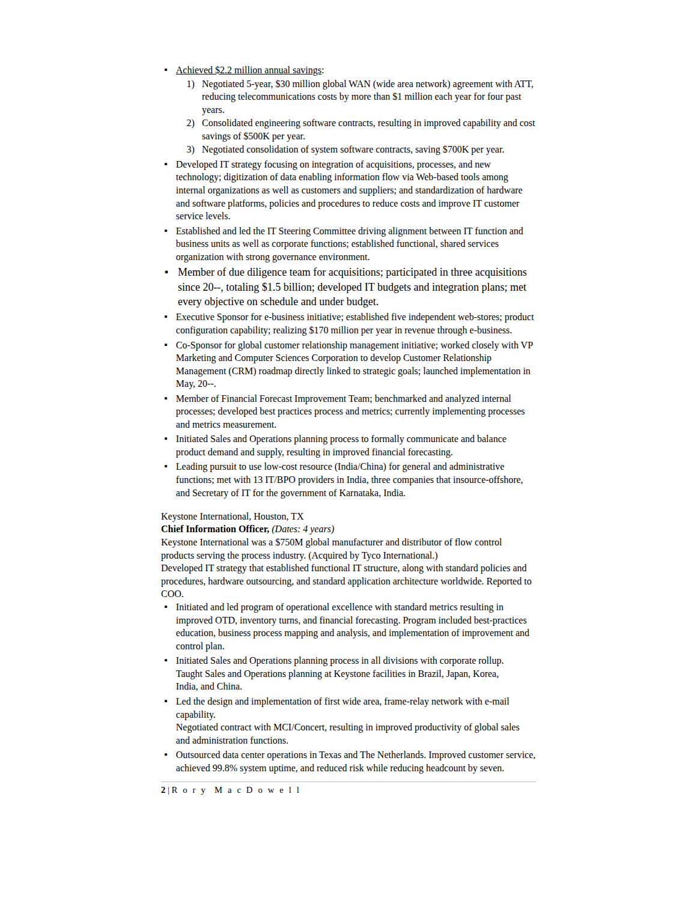Achieved $2.2 million annual savings:
1) Negotiated 5-year, $30 million global WAN (wide area network) agreement with ATT, reducing telecommunications costs by more than $1 million each year for four past years.
2) Consolidated engineering software contracts, resulting in improved capability and cost savings of $500K per year.
3) Negotiated consolidation of system software contracts, saving $700K per year.
Developed IT strategy focusing on integration of acquisitions, processes, and new technology; digitization of data enabling information flow via Web-based tools among internal organizations as well as customers and suppliers; and standardization of hardware and software platforms, policies and procedures to reduce costs and improve IT customer service levels.
Established and led the IT Steering Committee driving alignment between IT function and business units as well as corporate functions; established functional, shared services organization with strong governance environment.
Member of due diligence team for acquisitions; participated in three acquisitions since 20--, totaling $1.5 billion; developed IT budgets and integration plans; met every objective on schedule and under budget.
Executive Sponsor for e-business initiative; established five independent web-stores; product configuration capability; realizing $170 million per year in revenue through e-business.
Co-Sponsor for global customer relationship management initiative; worked closely with VP Marketing and Computer Sciences Corporation to develop Customer Relationship Management (CRM) roadmap directly linked to strategic goals; launched implementation in May, 20--.
Member of Financial Forecast Improvement Team; benchmarked and analyzed internal processes; developed best practices process and metrics; currently implementing processes and metrics measurement.
Initiated Sales and Operations planning process to formally communicate and balance product demand and supply, resulting in improved financial forecasting.
Leading pursuit to use low-cost resource (India/China) for general and administrative functions; met with 13 IT/BPO providers in India, three companies that insource-offshore, and Secretary of IT for the government of Karnataka, India.
Keystone International, Houston, TX
Chief Information Officer, (Dates: 4 years)
Keystone International was a $750M global manufacturer and distributor of flow control products serving the process industry. (Acquired by Tyco International.)
Developed IT strategy that established functional IT structure, along with standard policies and procedures, hardware outsourcing, and standard application architecture worldwide. Reported to COO.
Initiated and led program of operational excellence with standard metrics resulting in improved OTD, inventory turns, and financial forecasting. Program included best-practices education, business process mapping and analysis, and implementation of improvement and control plan.
Initiated Sales and Operations planning process in all divisions with corporate rollup.
Taught Sales and Operations planning at Keystone facilities in Brazil, Japan, Korea,
India, and China.
Led the design and implementation of first wide area, frame-relay network with e-mail capability.
Negotiated contract with MCI/Concert, resulting in improved productivity of global sales
and administration functions.
Outsourced data center operations in Texas and The Netherlands. Improved customer service, achieved 99.8% system uptime, and reduced risk while reducing headcount by seven.
2 | R o r y M a c D o w e l l